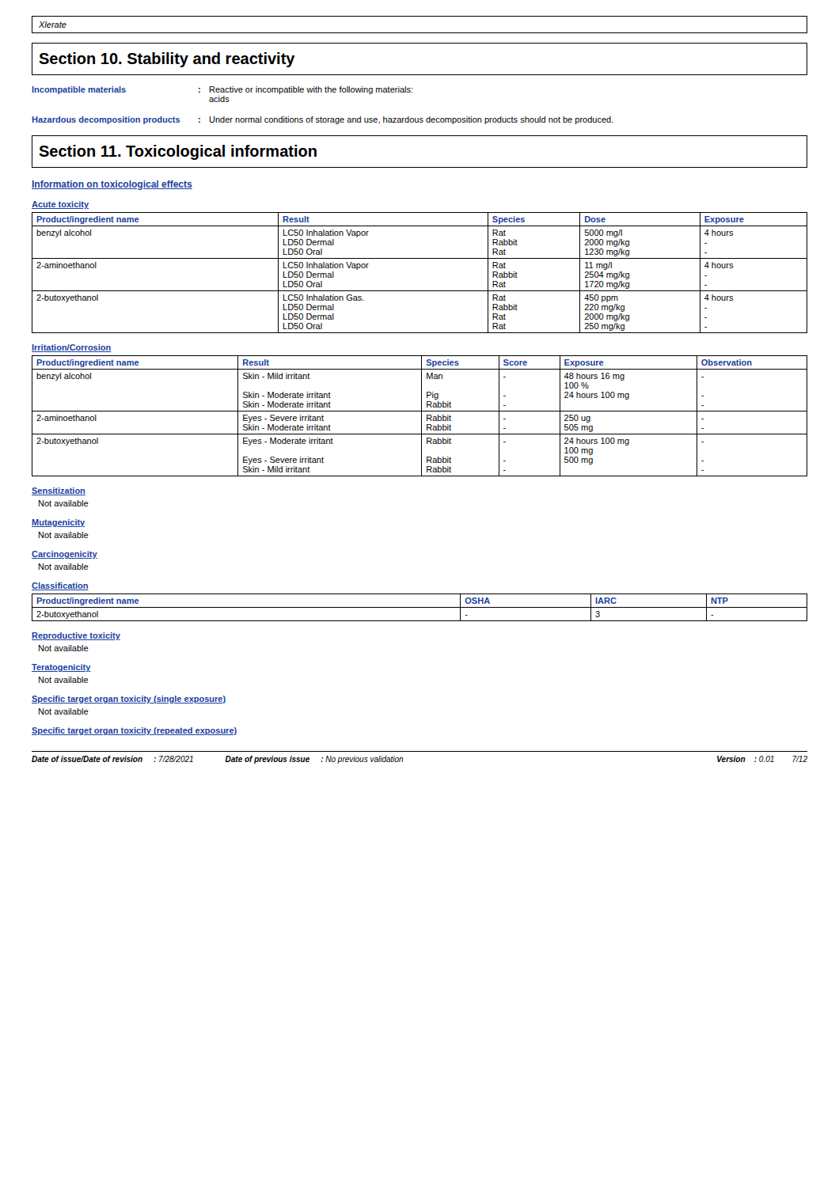Xlerate
Section 10. Stability and reactivity
Incompatible materials
:
Reactive or incompatible with the following materials:
acids
Hazardous decomposition products
:
Under normal conditions of storage and use, hazardous decomposition products should not be produced.
Section 11. Toxicological information
Information on toxicological effects
Acute toxicity
| Product/ingredient name | Result | Species | Dose | Exposure |
| --- | --- | --- | --- | --- |
| benzyl alcohol | LC50 Inhalation Vapor LD50 Dermal LD50 Oral | Rat Rabbit Rat | 5000 mg/l 2000 mg/kg 1230 mg/kg | 4 hours - - |
| 2-aminoethanol | LC50 Inhalation Vapor LD50 Dermal LD50 Oral | Rat Rabbit Rat | 11 mg/l 2504 mg/kg 1720 mg/kg | 4 hours - - |
| 2-butoxyethanol | LC50 Inhalation Gas. LD50 Dermal LD50 Dermal LD50 Oral | Rat Rabbit Rat Rat | 450 ppm 220 mg/kg 2000 mg/kg 250 mg/kg | 4 hours - - - |
Irritation/Corrosion
| Product/ingredient name | Result | Species | Score | Exposure | Observation |
| --- | --- | --- | --- | --- | --- |
| benzyl alcohol | Skin - Mild irritant Skin - Moderate irritant Skin - Moderate irritant | Man Pig Rabbit | - - - | 48 hours 16 mg 100 % 24 hours 100 mg | - - - |
| 2-aminoethanol | Eyes - Severe irritant Skin - Moderate irritant | Rabbit Rabbit | - - | 250 ug 505 mg | - - |
| 2-butoxyethanol | Eyes - Moderate irritant Eyes - Severe irritant Skin - Mild irritant | Rabbit Rabbit Rabbit | - - - | 24 hours 100 mg 100 mg 500 mg | - - - |
Sensitization
Not available
Mutagenicity
Not available
Carcinogenicity
Not available
Classification
| Product/ingredient name | OSHA | IARC | NTP |
| --- | --- | --- | --- |
| 2-butoxyethanol | - | 3 | - |
Reproductive toxicity
Not available
Teratogenicity
Not available
Specific target organ toxicity (single exposure)
Not available
Specific target organ toxicity (repeated exposure)
Date of issue/Date of revision : 7/28/2021
Date of previous issue : No previous validation
Version : 0.01 7/12